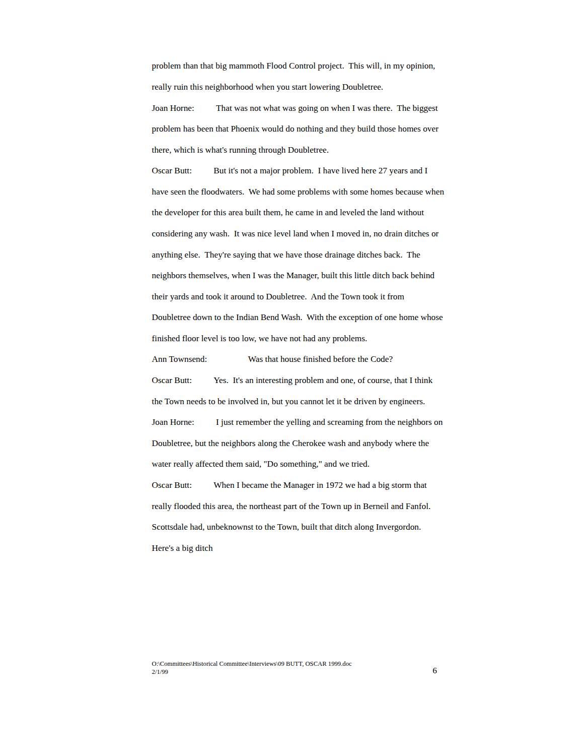problem than that big mammoth Flood Control project. This will, in my opinion, really ruin this neighborhood when you start lowering Doubletree.
Joan Horne: That was not what was going on when I was there. The biggest problem has been that Phoenix would do nothing and they build those homes over there, which is what's running through Doubletree.
Oscar Butt: But it's not a major problem. I have lived here 27 years and I have seen the floodwaters. We had some problems with some homes because when the developer for this area built them, he came in and leveled the land without considering any wash. It was nice level land when I moved in, no drain ditches or anything else. They're saying that we have those drainage ditches back. The neighbors themselves, when I was the Manager, built this little ditch back behind their yards and took it around to Doubletree. And the Town took it from Doubletree down to the Indian Bend Wash. With the exception of one home whose finished floor level is too low, we have not had any problems.
Ann Townsend: Was that house finished before the Code?
Oscar Butt: Yes. It's an interesting problem and one, of course, that I think the Town needs to be involved in, but you cannot let it be driven by engineers.
Joan Horne: I just remember the yelling and screaming from the neighbors on Doubletree, but the neighbors along the Cherokee wash and anybody where the water really affected them said, "Do something," and we tried.
Oscar Butt: When I became the Manager in 1972 we had a big storm that really flooded this area, the northeast part of the Town up in Berneil and Fanfol. Scottsdale had, unbeknownst to the Town, built that ditch along Invergordon. Here's a big ditch
O:\Committees\Historical Committee\Interviews\09 BUTT, OSCAR 1999.doc
2/1/99
6